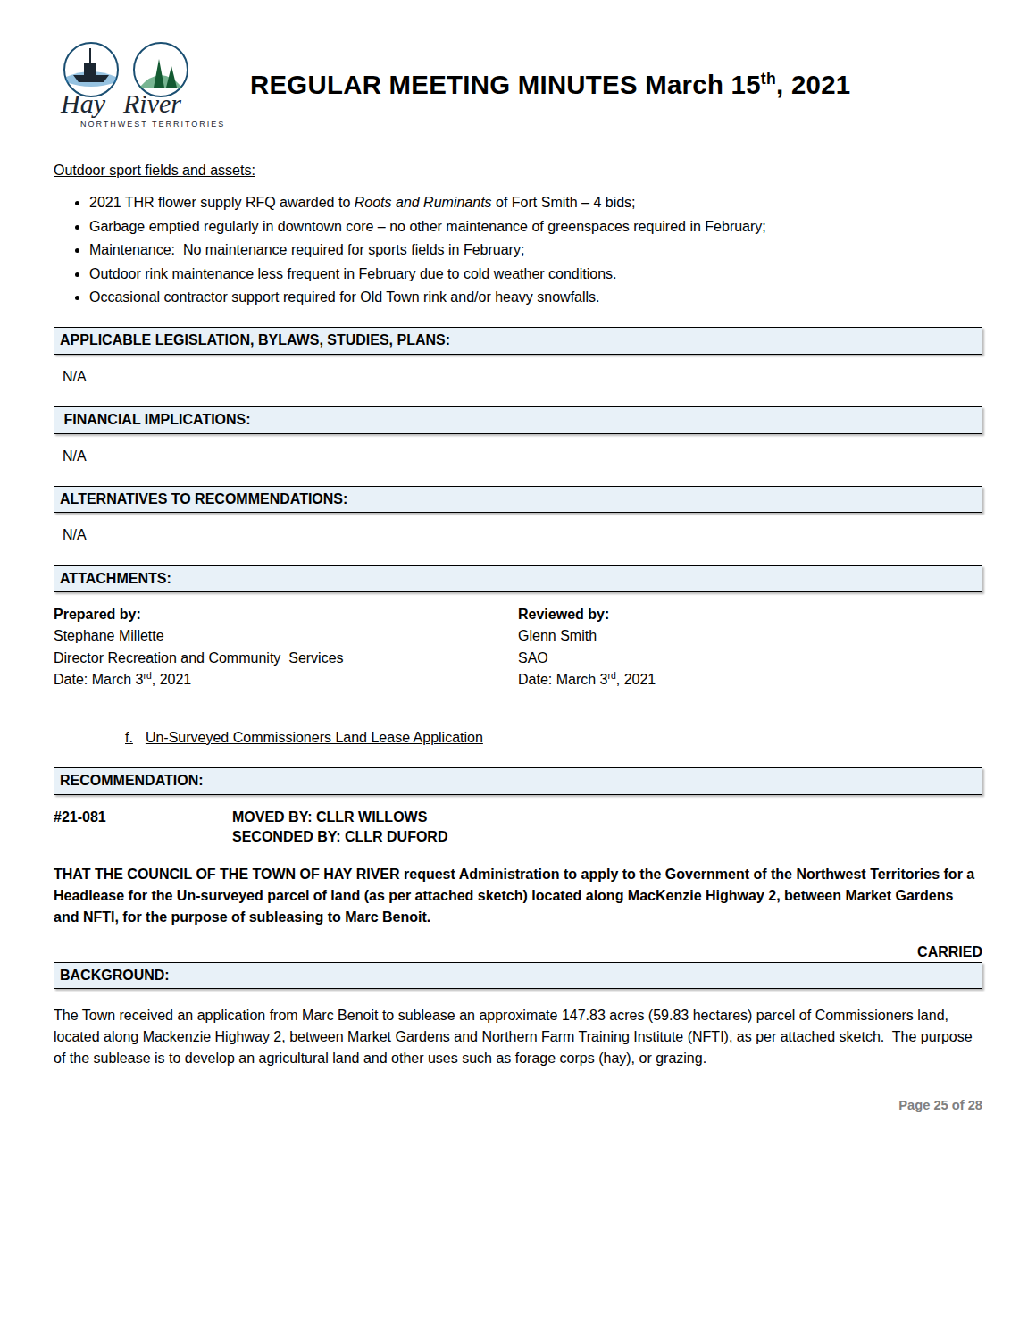Hay River NORTHWEST TERRITORIES
REGULAR MEETING MINUTES March 15th, 2021
Outdoor sport fields and assets:
2021 THR flower supply RFQ awarded to Roots and Ruminants of Fort Smith – 4 bids;
Garbage emptied regularly in downtown core – no other maintenance of greenspaces required in February;
Maintenance: No maintenance required for sports fields in February;
Outdoor rink maintenance less frequent in February due to cold weather conditions.
Occasional contractor support required for Old Town rink and/or heavy snowfalls.
APPLICABLE LEGISLATION, BYLAWS, STUDIES, PLANS:
N/A
FINANCIAL IMPLICATIONS:
N/A
ALTERNATIVES TO RECOMMENDATIONS:
N/A
ATTACHMENTS:
Prepared by:
Stephane Millette
Director Recreation and Community Services
Date: March 3rd, 2021
Reviewed by:
Glenn Smith
SAO
Date: March 3rd, 2021
f. Un-Surveyed Commissioners Land Lease Application
RECOMMENDATION:
#21-081
MOVED BY: CLLR WILLOWS
SECONDED BY: CLLR DUFORD
THAT THE COUNCIL OF THE TOWN OF HAY RIVER request Administration to apply to the Government of the Northwest Territories for a Headlease for the Un-surveyed parcel of land (as per attached sketch) located along MacKenzie Highway 2, between Market Gardens and NFTI, for the purpose of subleasing to Marc Benoit.
CARRIED
BACKGROUND:
The Town received an application from Marc Benoit to sublease an approximate 147.83 acres (59.83 hectares) parcel of Commissioners land, located along Mackenzie Highway 2, between Market Gardens and Northern Farm Training Institute (NFTI), as per attached sketch. The purpose of the sublease is to develop an agricultural land and other uses such as forage corps (hay), or grazing.
Page 25 of 28